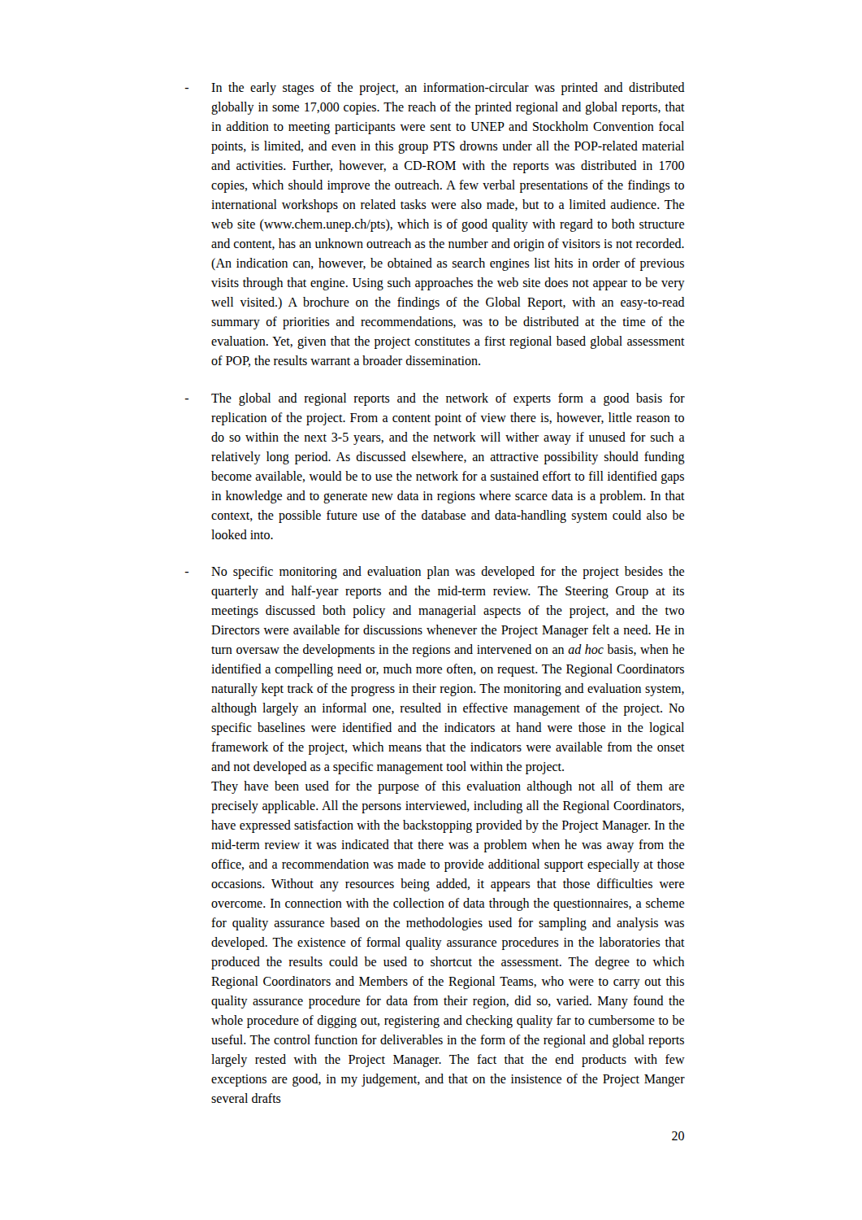In the early stages of the project, an information-circular was printed and distributed globally in some 17,000 copies. The reach of the printed regional and global reports, that in addition to meeting participants were sent to UNEP and Stockholm Convention focal points, is limited, and even in this group PTS drowns under all the POP-related material and activities. Further, however, a CD-ROM with the reports was distributed in 1700 copies, which should improve the outreach. A few verbal presentations of the findings to international workshops on related tasks were also made, but to a limited audience. The web site (www.chem.unep.ch/pts), which is of good quality with regard to both structure and content, has an unknown outreach as the number and origin of visitors is not recorded. (An indication can, however, be obtained as search engines list hits in order of previous visits through that engine. Using such approaches the web site does not appear to be very well visited.) A brochure on the findings of the Global Report, with an easy-to-read summary of priorities and recommendations, was to be distributed at the time of the evaluation. Yet, given that the project constitutes a first regional based global assessment of POP, the results warrant a broader dissemination.
The global and regional reports and the network of experts form a good basis for replication of the project. From a content point of view there is, however, little reason to do so within the next 3-5 years, and the network will wither away if unused for such a relatively long period. As discussed elsewhere, an attractive possibility should funding become available, would be to use the network for a sustained effort to fill identified gaps in knowledge and to generate new data in regions where scarce data is a problem. In that context, the possible future use of the database and data-handling system could also be looked into.
No specific monitoring and evaluation plan was developed for the project besides the quarterly and half-year reports and the mid-term review. The Steering Group at its meetings discussed both policy and managerial aspects of the project, and the two Directors were available for discussions whenever the Project Manager felt a need. He in turn oversaw the developments in the regions and intervened on an ad hoc basis, when he identified a compelling need or, much more often, on request. The Regional Coordinators naturally kept track of the progress in their region. The monitoring and evaluation system, although largely an informal one, resulted in effective management of the project. No specific baselines were identified and the indicators at hand were those in the logical framework of the project, which means that the indicators were available from the onset and not developed as a specific management tool within the project.
They have been used for the purpose of this evaluation although not all of them are precisely applicable. All the persons interviewed, including all the Regional Coordinators, have expressed satisfaction with the backstopping provided by the Project Manager. In the mid-term review it was indicated that there was a problem when he was away from the office, and a recommendation was made to provide additional support especially at those occasions. Without any resources being added, it appears that those difficulties were overcome. In connection with the collection of data through the questionnaires, a scheme for quality assurance based on the methodologies used for sampling and analysis was developed. The existence of formal quality assurance procedures in the laboratories that produced the results could be used to shortcut the assessment. The degree to which Regional Coordinators and Members of the Regional Teams, who were to carry out this quality assurance procedure for data from their region, did so, varied. Many found the whole procedure of digging out, registering and checking quality far to cumbersome to be useful. The control function for deliverables in the form of the regional and global reports largely rested with the Project Manager. The fact that the end products with few exceptions are good, in my judgement, and that on the insistence of the Project Manger several drafts
20